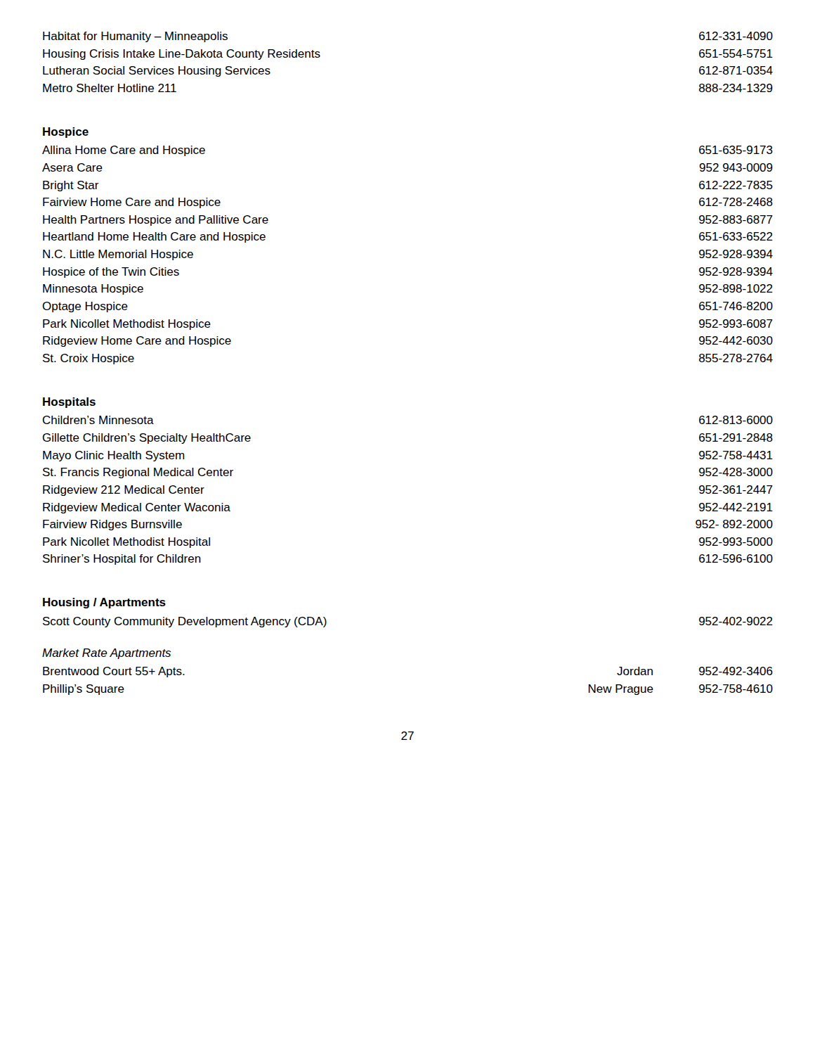Habitat for Humanity – Minneapolis 612-331-4090
Housing Crisis Intake Line-Dakota County Residents 651-554-5751
Lutheran Social Services Housing Services 612-871-0354
Metro Shelter Hotline 211888-234-1329
Hospice
Allina Home Care and Hospice 651-635-9173
Asera Care 952 943-0009
Bright Star 612-222-7835
Fairview Home Care and Hospice 612-728-2468
Health Partners Hospice and Pallitive Care 952-883-6877
Heartland Home Health Care and Hospice 651-633-6522
N.C. Little Memorial Hospice 952-928-9394
Hospice of the Twin Cities 952-928-9394
Minnesota Hospice 952-898-1022
Optage Hospice 651-746-8200
Park Nicollet Methodist Hospice 952-993-6087
Ridgeview Home Care and Hospice 952-442-6030
St. Croix Hospice 855-278-2764
Hospitals
Children’s Minnesota 612-813-6000
Gillette Children’s Specialty HealthCare 651-291-2848
Mayo Clinic Health System 952-758-4431
St. Francis Regional Medical Center 952-428-3000
Ridgeview 212 Medical Center 952-361-2447
Ridgeview Medical Center Waconia 952-442-2191
Fairview Ridges Burnsville 952- 892-2000
Park Nicollet Methodist Hospital 952-993-5000
Shriner’s Hospital for Children 612-596-6100
Housing / Apartments
Scott County Community Development Agency (CDA) 952-402-9022
Market Rate Apartments
Brentwood Court 55+ Apts. Jordan 952-492-3406
Phillip’s Square New Prague 952-758-4610
27